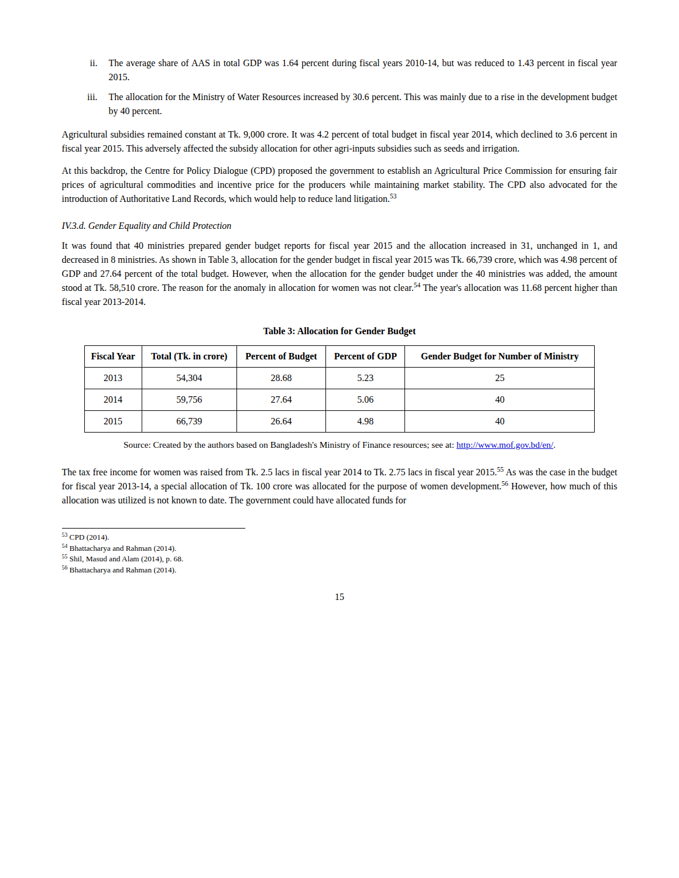ii. The average share of AAS in total GDP was 1.64 percent during fiscal years 2010-14, but was reduced to 1.43 percent in fiscal year 2015.
iii. The allocation for the Ministry of Water Resources increased by 30.6 percent. This was mainly due to a rise in the development budget by 40 percent.
Agricultural subsidies remained constant at Tk. 9,000 crore. It was 4.2 percent of total budget in fiscal year 2014, which declined to 3.6 percent in fiscal year 2015. This adversely affected the subsidy allocation for other agri-inputs subsidies such as seeds and irrigation.
At this backdrop, the Centre for Policy Dialogue (CPD) proposed the government to establish an Agricultural Price Commission for ensuring fair prices of agricultural commodities and incentive price for the producers while maintaining market stability. The CPD also advocated for the introduction of Authoritative Land Records, which would help to reduce land litigation.53
IV.3.d. Gender Equality and Child Protection
It was found that 40 ministries prepared gender budget reports for fiscal year 2015 and the allocation increased in 31, unchanged in 1, and decreased in 8 ministries. As shown in Table 3, allocation for the gender budget in fiscal year 2015 was Tk. 66,739 crore, which was 4.98 percent of GDP and 27.64 percent of the total budget. However, when the allocation for the gender budget under the 40 ministries was added, the amount stood at Tk. 58,510 crore. The reason for the anomaly in allocation for women was not clear.54 The year's allocation was 11.68 percent higher than fiscal year 2013-2014.
Table 3: Allocation for Gender Budget
| Fiscal Year | Total (Tk. in crore) | Percent of Budget | Percent of GDP | Gender Budget for Number of Ministry |
| --- | --- | --- | --- | --- |
| 2013 | 54,304 | 28.68 | 5.23 | 25 |
| 2014 | 59,756 | 27.64 | 5.06 | 40 |
| 2015 | 66,739 | 26.64 | 4.98 | 40 |
Source: Created by the authors based on Bangladesh's Ministry of Finance resources; see at: http://www.mof.gov.bd/en/.
The tax free income for women was raised from Tk. 2.5 lacs in fiscal year 2014 to Tk. 2.75 lacs in fiscal year 2015.55 As was the case in the budget for fiscal year 2013-14, a special allocation of Tk. 100 crore was allocated for the purpose of women development.56 However, how much of this allocation was utilized is not known to date. The government could have allocated funds for
53 CPD (2014).
54 Bhattacharya and Rahman (2014).
55 Shil, Masud and Alam (2014), p. 68.
56 Bhattacharya and Rahman (2014).
15